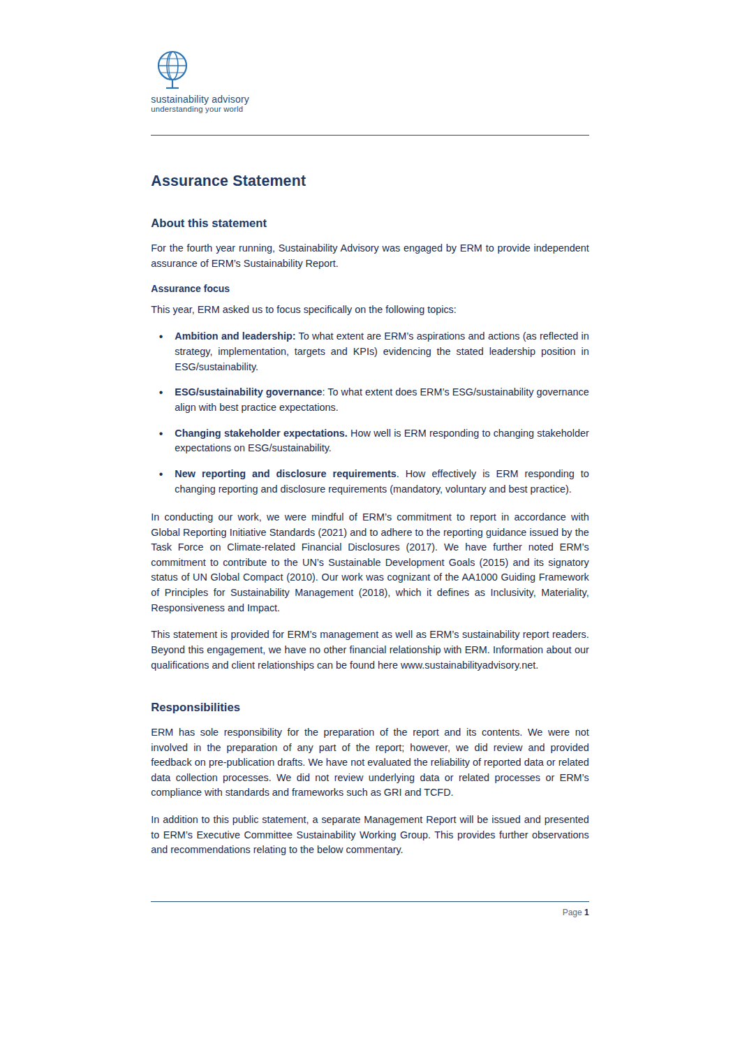sustainability advisory
understanding your world
Assurance Statement
About this statement
For the fourth year running, Sustainability Advisory was engaged by ERM to provide independent assurance of ERM’s Sustainability Report.
Assurance focus
This year, ERM asked us to focus specifically on the following topics:
Ambition and leadership: To what extent are ERM’s aspirations and actions (as reflected in strategy, implementation, targets and KPIs) evidencing the stated leadership position in ESG/sustainability.
ESG/sustainability governance: To what extent does ERM’s ESG/sustainability governance align with best practice expectations.
Changing stakeholder expectations. How well is ERM responding to changing stakeholder expectations on ESG/sustainability.
New reporting and disclosure requirements. How effectively is ERM responding to changing reporting and disclosure requirements (mandatory, voluntary and best practice).
In conducting our work, we were mindful of ERM’s commitment to report in accordance with Global Reporting Initiative Standards (2021) and to adhere to the reporting guidance issued by the Task Force on Climate-related Financial Disclosures (2017). We have further noted ERM’s commitment to contribute to the UN’s Sustainable Development Goals (2015) and its signatory status of UN Global Compact (2010). Our work was cognizant of the AA1000 Guiding Framework of Principles for Sustainability Management (2018), which it defines as Inclusivity, Materiality, Responsiveness and Impact.
This statement is provided for ERM’s management as well as ERM’s sustainability report readers. Beyond this engagement, we have no other financial relationship with ERM. Information about our qualifications and client relationships can be found here www.sustainabilityadvisory.net.
Responsibilities
ERM has sole responsibility for the preparation of the report and its contents. We were not involved in the preparation of any part of the report; however, we did review and provided feedback on pre-publication drafts. We have not evaluated the reliability of reported data or related data collection processes. We did not review underlying data or related processes or ERM’s compliance with standards and frameworks such as GRI and TCFD.
In addition to this public statement, a separate Management Report will be issued and presented to ERM’s Executive Committee Sustainability Working Group. This provides further observations and recommendations relating to the below commentary.
Page 1